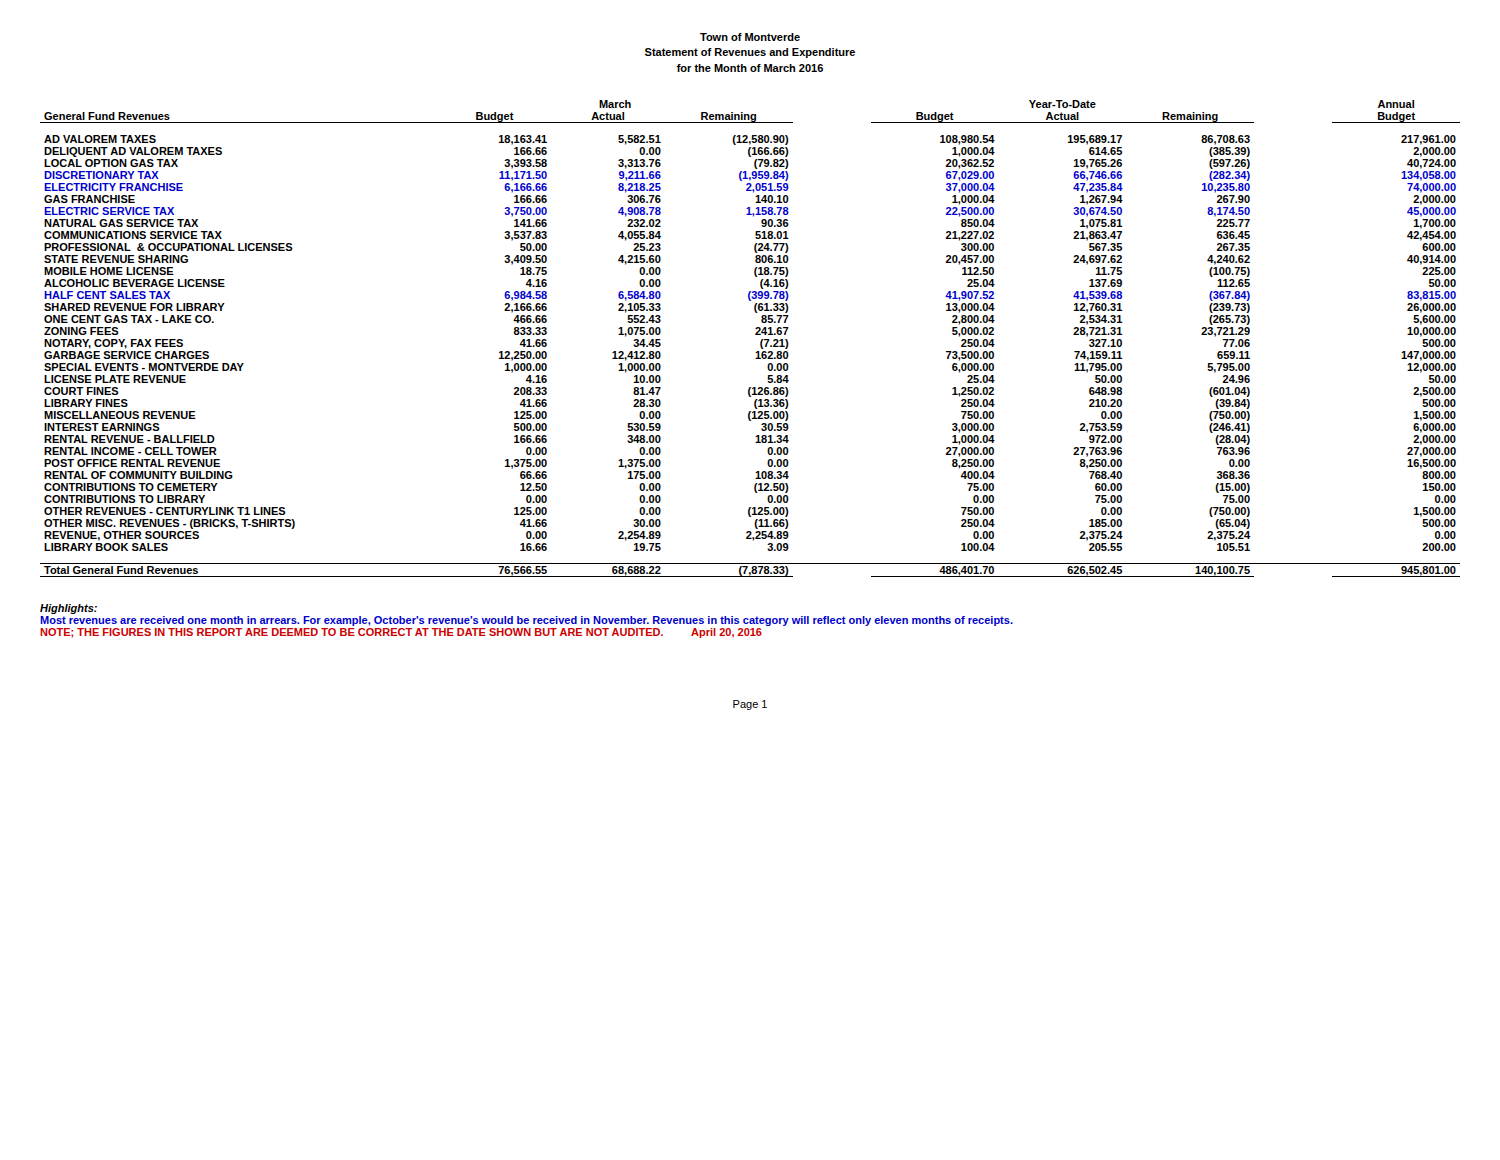Town of Montverde
Statement of Revenues and Expenditure
for the Month of March 2016
| | March | | Year-To-Date | | Annual |
| --- | --- | --- | --- | --- | --- |
| General Fund Revenues | Budget | Actual | Remaining | | Budget | Actual | Remaining | | Budget |
| AD VALOREM TAXES | 18,163.41 | 5,582.51 | (12,580.90) | | 108,980.54 | 195,689.17 | 86,708.63 | | 217,961.00 |
| DELIQUENT AD VALOREM TAXES | 166.66 | 0.00 | (166.66) | | 1,000.04 | 614.65 | (385.39) | | 2,000.00 |
| LOCAL OPTION GAS TAX | 3,393.58 | 3,313.76 | (79.82) | | 20,362.52 | 19,765.26 | (597.26) | | 40,724.00 |
| DISCRETIONARY TAX | 11,171.50 | 9,211.66 | (1,959.84) | | 67,029.00 | 66,746.66 | (282.34) | | 134,058.00 |
| ELECTRICITY FRANCHISE | 6,166.66 | 8,218.25 | 2,051.59 | | 37,000.04 | 47,235.84 | 10,235.80 | | 74,000.00 |
| GAS FRANCHISE | 166.66 | 306.76 | 140.10 | | 1,000.04 | 1,267.94 | 267.90 | | 2,000.00 |
| ELECTRIC SERVICE TAX | 3,750.00 | 4,908.78 | 1,158.78 | | 22,500.00 | 30,674.50 | 8,174.50 | | 45,000.00 |
| NATURAL GAS SERVICE TAX | 141.66 | 232.02 | 90.36 | | 850.04 | 1,075.81 | 225.77 | | 1,700.00 |
| COMMUNICATIONS SERVICE TAX | 3,537.83 | 4,055.84 | 518.01 | | 21,227.02 | 21,863.47 | 636.45 | | 42,454.00 |
| PROFESSIONAL & OCCUPATIONAL LICENSES | 50.00 | 25.23 | (24.77) | | 300.00 | 567.35 | 267.35 | | 600.00 |
| STATE REVENUE SHARING | 3,409.50 | 4,215.60 | 806.10 | | 20,457.00 | 24,697.62 | 4,240.62 | | 40,914.00 |
| MOBILE HOME LICENSE | 18.75 | 0.00 | (18.75) | | 112.50 | 11.75 | (100.75) | | 225.00 |
| ALCOHOLIC BEVERAGE LICENSE | 4.16 | 0.00 | (4.16) | | 25.04 | 137.69 | 112.65 | | 50.00 |
| HALF CENT SALES TAX | 6,984.58 | 6,584.80 | (399.78) | | 41,907.52 | 41,539.68 | (367.84) | | 83,815.00 |
| SHARED REVENUE FOR LIBRARY | 2,166.66 | 2,105.33 | (61.33) | | 13,000.04 | 12,760.31 | (239.73) | | 26,000.00 |
| ONE CENT GAS TAX - LAKE CO. | 466.66 | 552.43 | 85.77 | | 2,800.04 | 2,534.31 | (265.73) | | 5,600.00 |
| ZONING FEES | 833.33 | 1,075.00 | 241.67 | | 5,000.02 | 28,721.31 | 23,721.29 | | 10,000.00 |
| NOTARY, COPY, FAX FEES | 41.66 | 34.45 | (7.21) | | 250.04 | 327.10 | 77.06 | | 500.00 |
| GARBAGE SERVICE CHARGES | 12,250.00 | 12,412.80 | 162.80 | | 73,500.00 | 74,159.11 | 659.11 | | 147,000.00 |
| SPECIAL EVENTS - MONTVERDE DAY | 1,000.00 | 1,000.00 | 0.00 | | 6,000.00 | 11,795.00 | 5,795.00 | | 12,000.00 |
| LICENSE PLATE REVENUE | 4.16 | 10.00 | 5.84 | | 25.04 | 50.00 | 24.96 | | 50.00 |
| COURT FINES | 208.33 | 81.47 | (126.86) | | 1,250.02 | 648.98 | (601.04) | | 2,500.00 |
| LIBRARY FINES | 41.66 | 28.30 | (13.36) | | 250.04 | 210.20 | (39.84) | | 500.00 |
| MISCELLANEOUS REVENUE | 125.00 | 0.00 | (125.00) | | 750.00 | 0.00 | (750.00) | | 1,500.00 |
| INTEREST EARNINGS | 500.00 | 530.59 | 30.59 | | 3,000.00 | 2,753.59 | (246.41) | | 6,000.00 |
| RENTAL REVENUE - BALLFIELD | 166.66 | 348.00 | 181.34 | | 1,000.04 | 972.00 | (28.04) | | 2,000.00 |
| RENTAL INCOME - CELL TOWER | 0.00 | 0.00 | 0.00 | | 27,000.00 | 27,763.96 | 763.96 | | 27,000.00 |
| POST OFFICE RENTAL REVENUE | 1,375.00 | 1,375.00 | 0.00 | | 8,250.00 | 8,250.00 | 0.00 | | 16,500.00 |
| RENTAL OF COMMUNITY BUILDING | 66.66 | 175.00 | 108.34 | | 400.04 | 768.40 | 368.36 | | 800.00 |
| CONTRIBUTIONS TO CEMETERY | 12.50 | 0.00 | (12.50) | | 75.00 | 60.00 | (15.00) | | 150.00 |
| CONTRIBUTIONS TO LIBRARY | 0.00 | 0.00 | 0.00 | | 0.00 | 75.00 | 75.00 | | 0.00 |
| OTHER REVENUES - CENTURYLINK T1 LINES | 125.00 | 0.00 | (125.00) | | 750.00 | 0.00 | (750.00) | | 1,500.00 |
| OTHER MISC. REVENUES - (BRICKS, T-SHIRTS) | 41.66 | 30.00 | (11.66) | | 250.04 | 185.00 | (65.04) | | 500.00 |
| REVENUE, OTHER SOURCES | 0.00 | 2,254.89 | 2,254.89 | | 0.00 | 2,375.24 | 2,375.24 | | 0.00 |
| LIBRARY BOOK SALES | 16.66 | 19.75 | 3.09 | | 100.04 | 205.55 | 105.51 | | 200.00 |
| Total General Fund Revenues | 76,566.55 | 68,688.22 | (7,878.33) | | 486,401.70 | 626,502.45 | 140,100.75 | | 945,801.00 |
Highlights:
Most revenues are received one month in arrears. For example, October's revenue's would be received in November. Revenues in this category will reflect only eleven months of receipts.
NOTE; THE FIGURES IN THIS REPORT ARE DEEMED TO BE CORRECT AT THE DATE SHOWN BUT ARE NOT AUDITED. April 20, 2016
Page 1